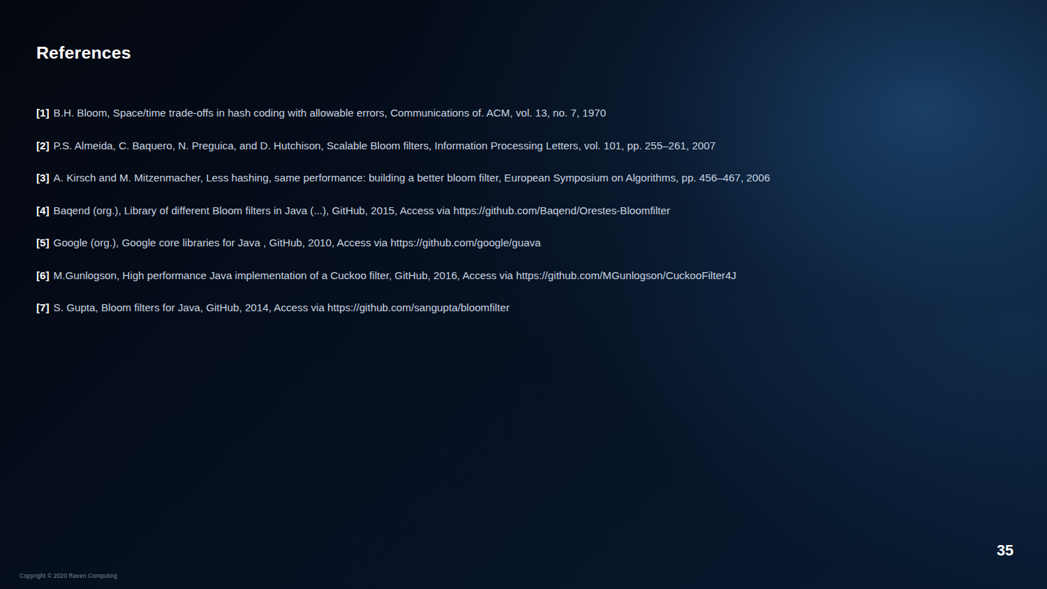References
[1] B.H. Bloom, Space/time trade-offs in hash coding with allowable errors, Communications of. ACM, vol. 13, no. 7, 1970
[2] P.S. Almeida, C. Baquero, N. Preguica, and D. Hutchison, Scalable Bloom filters, Information Processing Letters, vol. 101, pp. 255–261, 2007
[3] A. Kirsch and M. Mitzenmacher, Less hashing, same performance: building a better bloom filter, European Symposium on Algorithms, pp. 456–467, 2006
[4] Baqend (org.), Library of different Bloom filters in Java (...), GitHub, 2015, Access via https://github.com/Baqend/Orestes-Bloomfilter
[5] Google (org.), Google core libraries for Java , GitHub, 2010, Access via https://github.com/google/guava
[6] M.Gunlogson, High performance Java implementation of a Cuckoo filter, GitHub, 2016, Access via https://github.com/MGunlogson/CuckooFilter4J
[7] S. Gupta, Bloom filters for Java, GitHub, 2014, Access via https://github.com/sangupta/bloomfilter
35
Copyright © 2020 Raven Computing